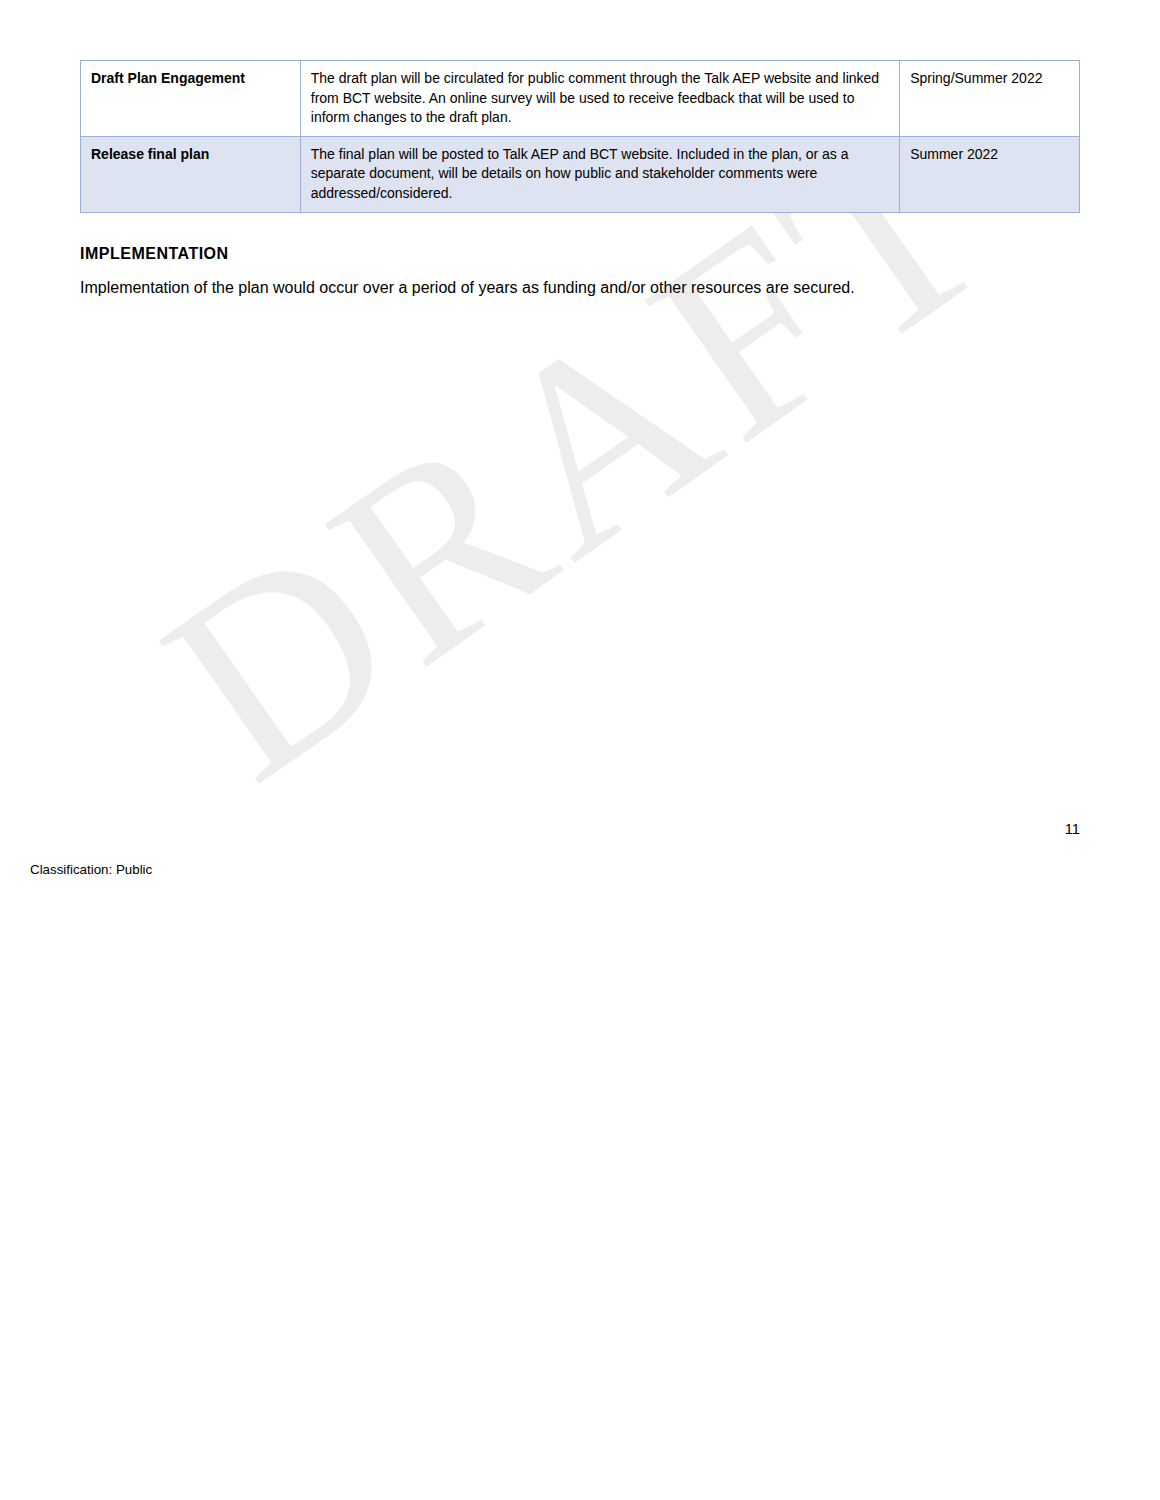DRAFT
| Draft Plan Engagement | The draft plan will be circulated for public comment through the Talk AEP website and linked from BCT website. An online survey will be used to receive feedback that will be used to inform changes to the draft plan. | Spring/Summer 2022 |
| Release final plan | The final plan will be posted to Talk AEP and BCT website. Included in the plan, or as a separate document, will be details on how public and stakeholder comments were addressed/considered. | Summer 2022 |
IMPLEMENTATION
Implementation of the plan would occur over a period of years as funding and/or other resources are secured.
11
Classification: Public